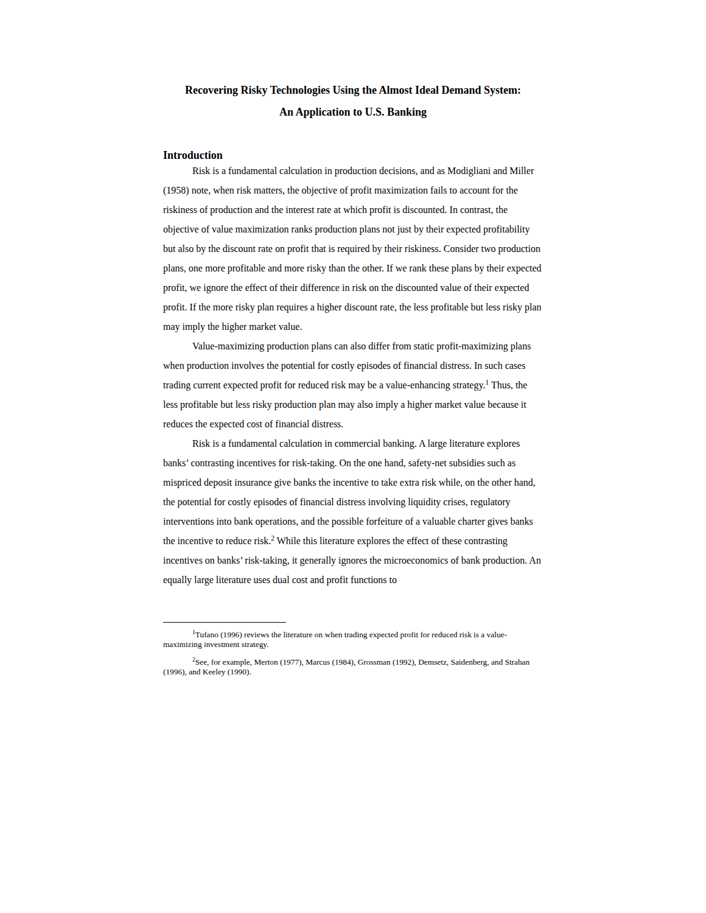Recovering Risky Technologies Using the Almost Ideal Demand System:
An Application to U.S. Banking
Introduction
Risk is a fundamental calculation in production decisions, and as Modigliani and Miller (1958) note, when risk matters, the objective of profit maximization fails to account for the riskiness of production and the interest rate at which profit is discounted. In contrast, the objective of value maximization ranks production plans not just by their expected profitability but also by the discount rate on profit that is required by their riskiness. Consider two production plans, one more profitable and more risky than the other. If we rank these plans by their expected profit, we ignore the effect of their difference in risk on the discounted value of their expected profit. If the more risky plan requires a higher discount rate, the less profitable but less risky plan may imply the higher market value.
Value-maximizing production plans can also differ from static profit-maximizing plans when production involves the potential for costly episodes of financial distress. In such cases trading current expected profit for reduced risk may be a value-enhancing strategy.1 Thus, the less profitable but less risky production plan may also imply a higher market value because it reduces the expected cost of financial distress.
Risk is a fundamental calculation in commercial banking. A large literature explores banks’ contrasting incentives for risk-taking. On the one hand, safety-net subsidies such as mispriced deposit insurance give banks the incentive to take extra risk while, on the other hand, the potential for costly episodes of financial distress involving liquidity crises, regulatory interventions into bank operations, and the possible forfeiture of a valuable charter gives banks the incentive to reduce risk.2 While this literature explores the effect of these contrasting incentives on banks’ risk-taking, it generally ignores the microeconomics of bank production. An equally large literature uses dual cost and profit functions to
1Tufano (1996) reviews the literature on when trading expected profit for reduced risk is a value- maximizing investment strategy.
2See, for example, Merton (1977), Marcus (1984), Grossman (1992), Demsetz, Saidenberg, and Strahan (1996), and Keeley (1990).